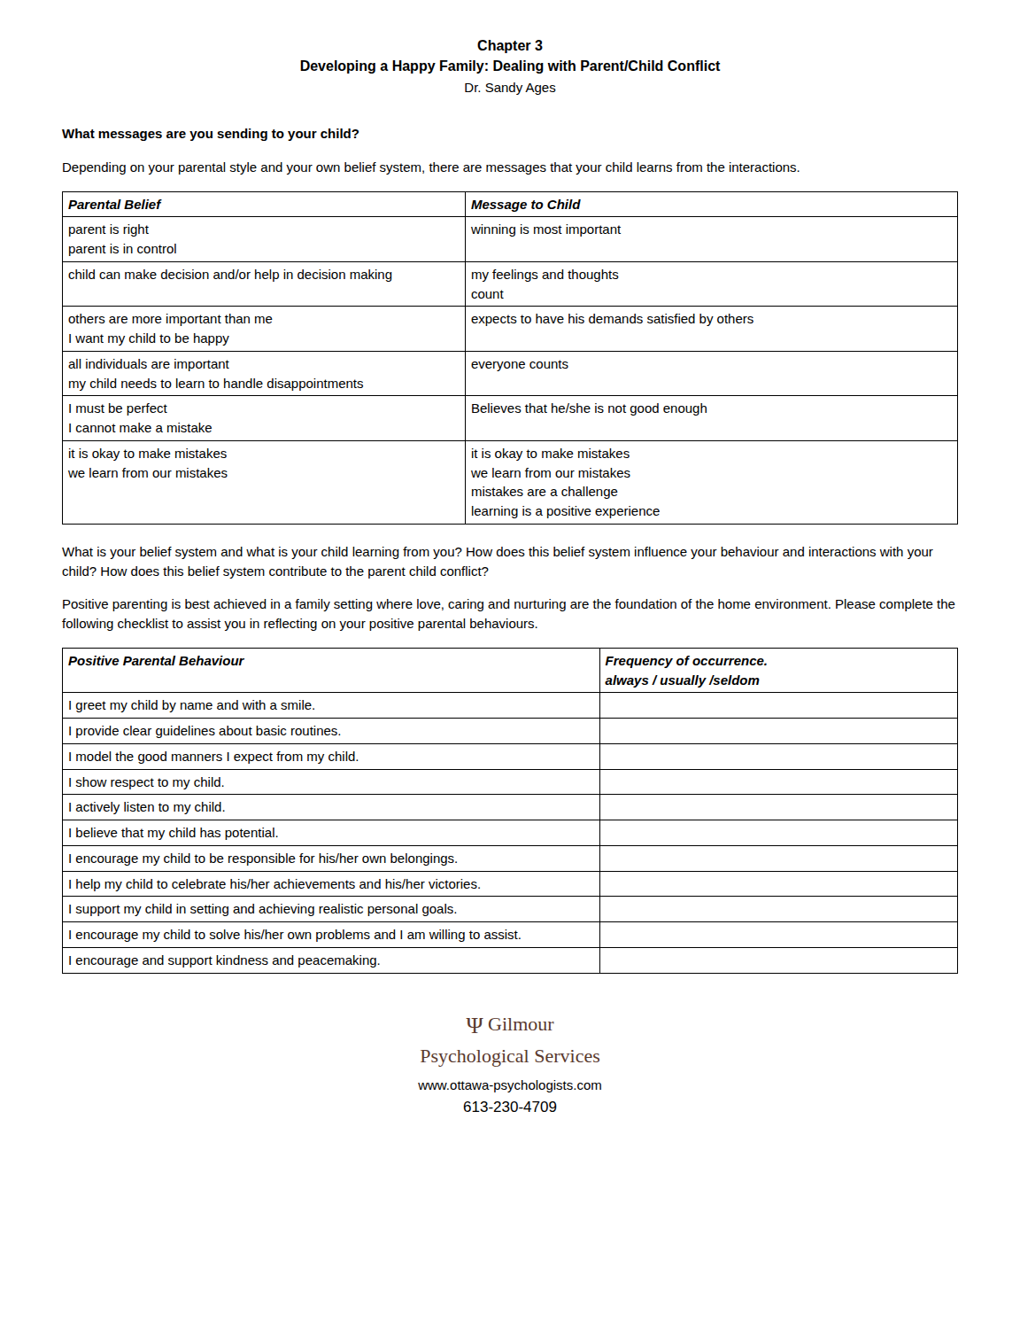Chapter 3
Developing a Happy Family: Dealing with Parent/Child Conflict
Dr. Sandy Ages
What messages are you sending to your child?
Depending on your parental style and your own belief system, there are messages that your child learns from the interactions.
| Parental Belief | Message to Child |
| --- | --- |
| parent is right parent is in control | winning is most important |
| child can make decision and/or help in decision making | my feelings and thoughts count |
| others are more important than me I want my child to be happy | expects to have his demands satisfied by others |
| all individuals are important my child needs to learn to handle disappointments | everyone counts |
| I must be perfect I cannot make a mistake | Believes that he/she is not good enough |
| it is okay to make mistakes we learn from our mistakes | it is okay to make mistakes we learn from our mistakes mistakes are a challenge learning is a positive experience |
What is your belief system and what is your child learning from you? How does this belief system influence your behaviour and interactions with your child? How does this belief system contribute to the parent child conflict?
Positive parenting is best achieved in a family setting where love, caring and nurturing are the foundation of the home environment. Please complete the following checklist to assist you in reflecting on your positive parental behaviours.
| Positive Parental Behaviour | Frequency of occurrence. always / usually /seldom |
| --- | --- |
| I greet my child by name and with a smile. | |
| I provide clear guidelines about basic routines. | |
| I model the good manners I expect from my child. | |
| I show respect to my child. | |
| I actively listen to my child. | |
| I believe that my child has potential. | |
| I encourage my child to be responsible for his/her own belongings. | |
| I help my child to celebrate his/her achievements and his/her victories. | |
| I support my child in setting and achieving realistic personal goals. | |
| I encourage my child to solve his/her own problems and I am willing to assist. | |
| I encourage and support kindness and peacemaking. | |
Ψ Gilmour
Psychological Services
www.ottawa-psychologists.com
613-230-4709